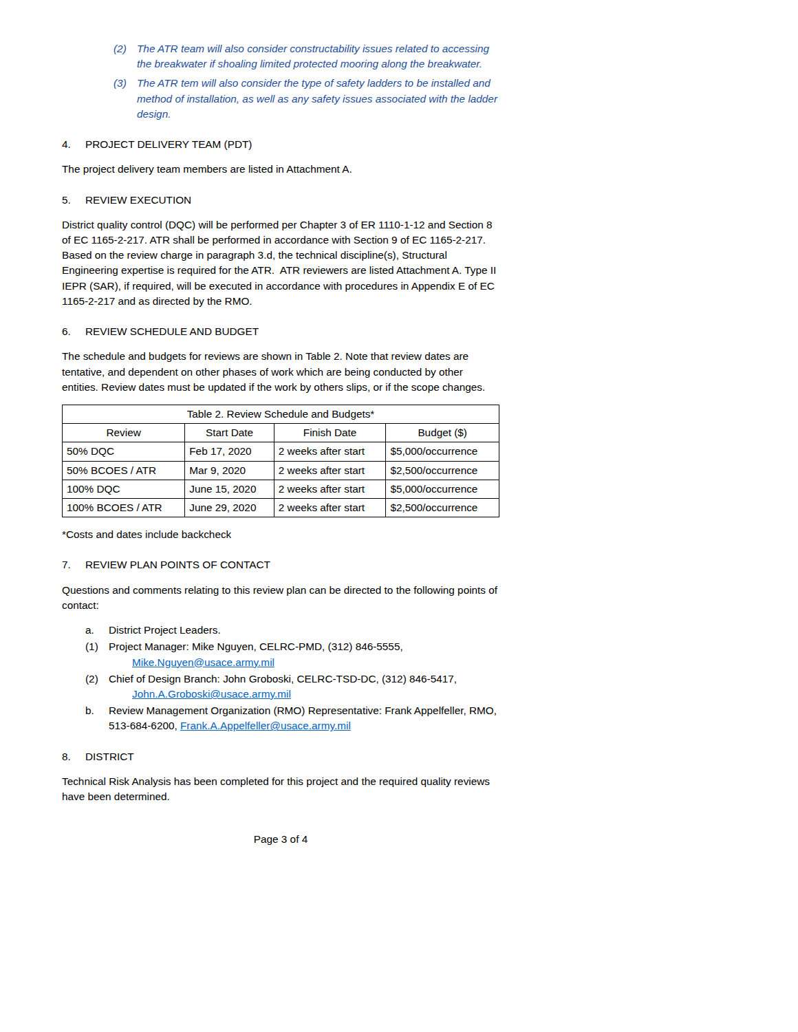(2) The ATR team will also consider constructability issues related to accessing the breakwater if shoaling limited protected mooring along the breakwater.
(3) The ATR tem will also consider the type of safety ladders to be installed and method of installation, as well as any safety issues associated with the ladder design.
4. PROJECT DELIVERY TEAM (PDT)
The project delivery team members are listed in Attachment A.
5. REVIEW EXECUTION
District quality control (DQC) will be performed per Chapter 3 of ER 1110-1-12 and Section 8 of EC 1165-2-217. ATR shall be performed in accordance with Section 9 of EC 1165-2-217. Based on the review charge in paragraph 3.d, the technical discipline(s), Structural Engineering expertise is required for the ATR. ATR reviewers are listed Attachment A. Type II IEPR (SAR), if required, will be executed in accordance with procedures in Appendix E of EC 1165-2-217 and as directed by the RMO.
6. REVIEW SCHEDULE AND BUDGET
The schedule and budgets for reviews are shown in Table 2. Note that review dates are tentative, and dependent on other phases of work which are being conducted by other entities. Review dates must be updated if the work by others slips, or if the scope changes.
Table 2. Review Schedule and Budgets*
| Review | Start Date | Finish Date | Budget ($) |
| --- | --- | --- | --- |
| 50% DQC | Feb 17, 2020 | 2 weeks after start | $5,000/occurrence |
| 50% BCOES / ATR | Mar 9, 2020 | 2 weeks after start | $2,500/occurrence |
| 100% DQC | June 15, 2020 | 2 weeks after start | $5,000/occurrence |
| 100% BCOES / ATR | June 29, 2020 | 2 weeks after start | $2,500/occurrence |
*Costs and dates include backcheck
7. REVIEW PLAN POINTS OF CONTACT
Questions and comments relating to this review plan can be directed to the following points of contact:
a. District Project Leaders.
(1) Project Manager: Mike Nguyen, CELRC-PMD, (312) 846-5555,
Mike.Nguyen@usace.army.mil
(2) Chief of Design Branch: John Groboski, CELRC-TSD-DC, (312) 846-5417,
John.A.Groboski@usace.army.mil
b. Review Management Organization (RMO) Representative: Frank Appelfeller, RMO, 513-684-6200, Frank.A.Appelfeller@usace.army.mil
8. DISTRICT
Technical Risk Analysis has been completed for this project and the required quality reviews have been determined.
Page 3 of 4